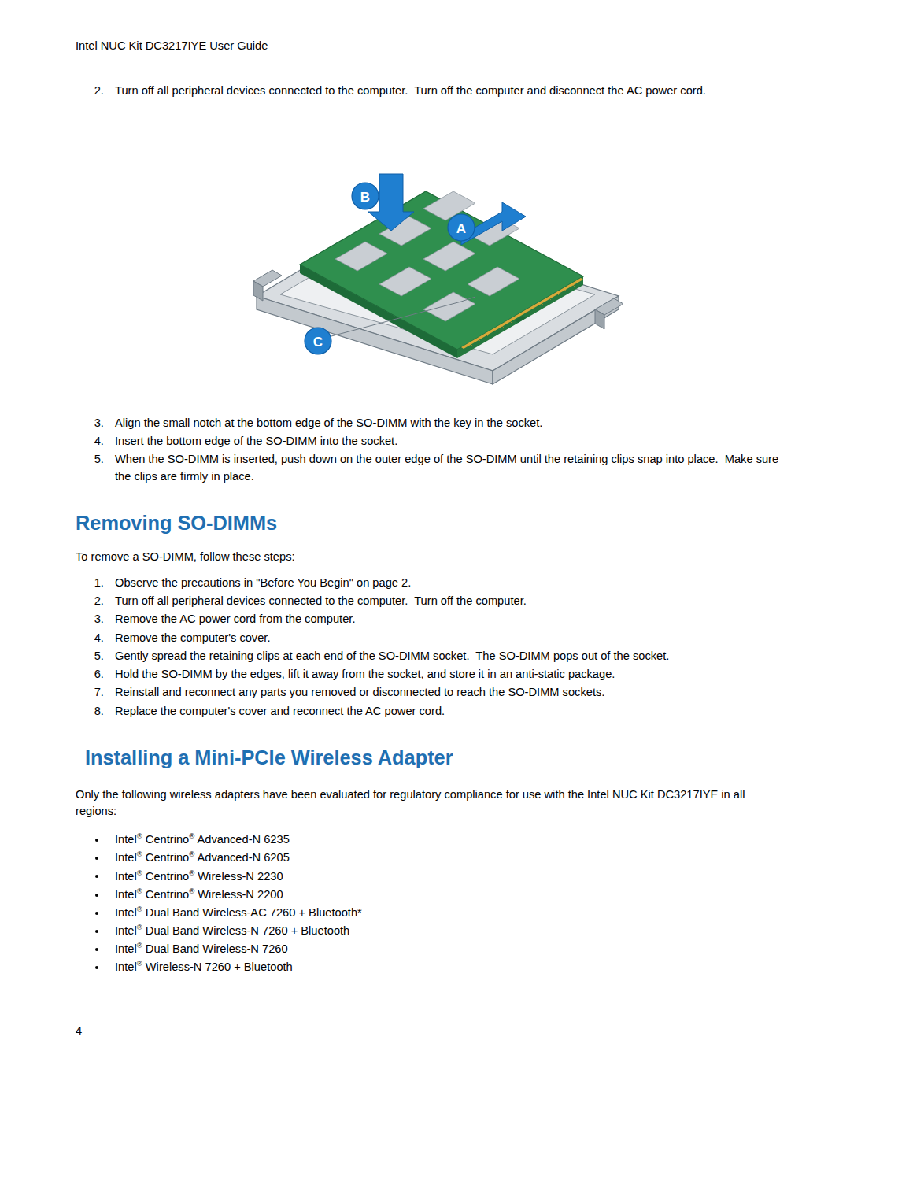Intel NUC Kit DC3217IYE User Guide
Turn off all peripheral devices connected to the computer. Turn off the computer and disconnect the AC power cord.
B A C
Align the small notch at the bottom edge of the SO-DIMM with the key in the socket.
Insert the bottom edge of the SO-DIMM into the socket.
When the SO-DIMM is inserted, push down on the outer edge of the SO-DIMM until the retaining clips snap into place. Make sure the clips are firmly in place.
Removing SO-DIMMs
To remove a SO-DIMM, follow these steps:
Observe the precautions in "Before You Begin" on page 2.
Turn off all peripheral devices connected to the computer. Turn off the computer.
Remove the AC power cord from the computer.
Remove the computer's cover.
Gently spread the retaining clips at each end of the SO-DIMM socket. The SO-DIMM pops out of the socket.
Hold the SO-DIMM by the edges, lift it away from the socket, and store it in an anti-static package.
Reinstall and reconnect any parts you removed or disconnected to reach the SO-DIMM sockets.
Replace the computer's cover and reconnect the AC power cord.
Installing a Mini-PCIe Wireless Adapter
Only the following wireless adapters have been evaluated for regulatory compliance for use with the Intel NUC Kit DC3217IYE in all regions:
Intel® Centrino® Advanced-N 6235
Intel® Centrino® Advanced-N 6205
Intel® Centrino® Wireless-N 2230
Intel® Centrino® Wireless-N 2200
Intel® Dual Band Wireless-AC 7260 + Bluetooth*
Intel® Dual Band Wireless-N 7260 + Bluetooth
Intel® Dual Band Wireless-N 7260
Intel® Wireless-N 7260 + Bluetooth
4